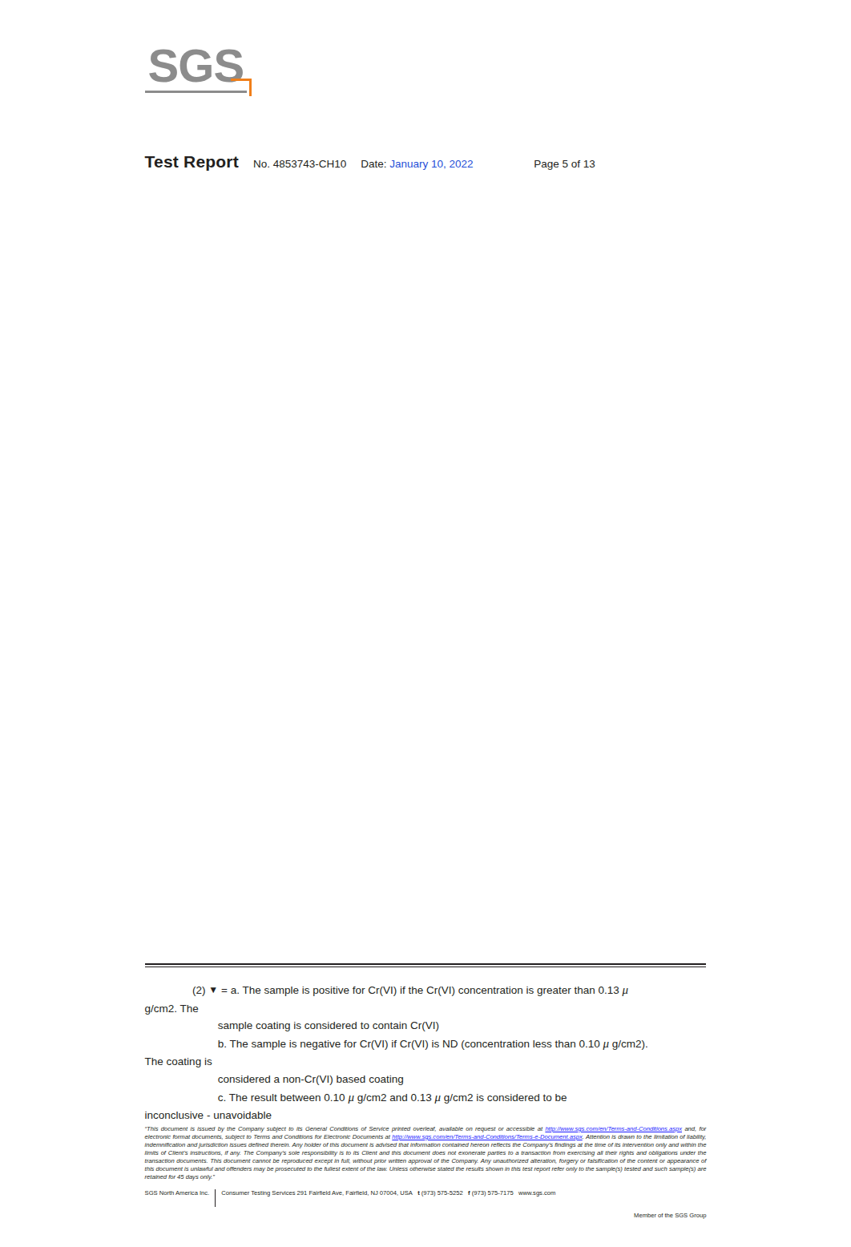SGS
Test Report No. 4853743-CH10 Date: January 10, 2022 Page 5 of 13
(2) ▼ = a. The sample is positive for Cr(VI) if the Cr(VI) concentration is greater than 0.13 μ
g/cm2. The
sample coating is considered to contain Cr(VI)
b. The sample is negative for Cr(VI) if Cr(VI) is ND (concentration less than 0.10 μ g/cm2).
The coating is
considered a non-Cr(VI) based coating
c. The result between 0.10 μ g/cm2 and 0.13 μ g/cm2 is considered to be
inconclusive - unavoidable
“This document is issued by the Company subject to its General Conditions of Service printed overleaf, available on request or accessible at http://www.sgs.com/en/Terms-and-Conditions.aspx and, for electronic format documents, subject to Terms and Conditions for Electronic Documents at http://www.sgs.com/en/Terms-and-Conditions/Terms-e-Document.aspx. Attention is drawn to the limitation of liability, indemnification and jurisdiction issues defined therein. Any holder of this document is advised that information contained hereon reflects the Company’s findings at the time of its intervention only and within the limits of Client’s instructions, if any. The Company’s sole responsibility is to its Client and this document does not exonerate parties to a transaction from exercising all their rights and obligations under the transaction documents. This document cannot be reproduced except in full, without prior written approval of the Company. Any unauthorized alteration, forgery or falsification of the content or appearance of this document is unlawful and offenders may be prosecuted to the fullest extent of the law. Unless otherwise stated the results shown in this test report refer only to the sample(s) tested and such sample(s) are retained for 45 days only.”
SGS North America Inc. Consumer Testing Services 291 Fairfield Ave, Fairfield, NJ 07004, USA t (973) 575-5252 f (973) 575-7175 www.sgs.com
Member of the SGS Group